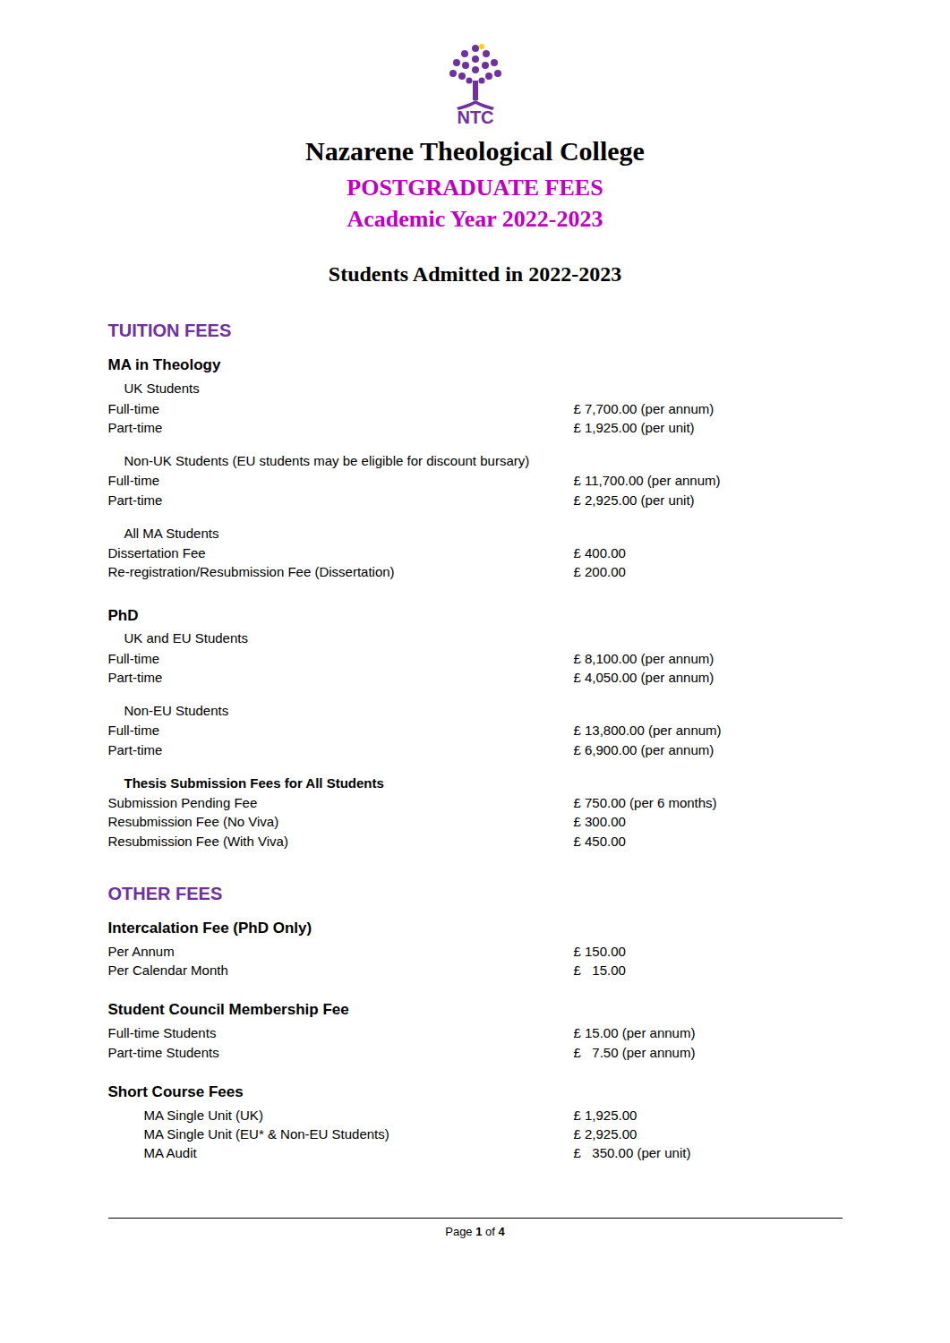NTC
Nazarene Theological College
POSTGRADUATE FEES
Academic Year 2022-2023
Students Admitted in 2022-2023
TUITION FEES
MA in Theology
UK Students
| Full-time | £ 7,700.00 (per annum) |
| Part-time | £ 1,925.00 (per unit) |
Non-UK Students (EU students may be eligible for discount bursary)
| Full-time | £ 11,700.00 (per annum) |
| Part-time | £ 2,925.00 (per unit) |
All MA Students
| Dissertation Fee | £ 400.00 |
| Re-registration/Resubmission Fee (Dissertation) | £ 200.00 |
PhD
UK and EU Students
| Full-time | £ 8,100.00 (per annum) |
| Part-time | £ 4,050.00 (per annum) |
Non-EU Students
| Full-time | £ 13,800.00 (per annum) |
| Part-time | £ 6,900.00 (per annum) |
Thesis Submission Fees for All Students
| Submission Pending Fee | £ 750.00 (per 6 months) |
| Resubmission Fee (No Viva) | £ 300.00 |
| Resubmission Fee (With Viva) | £ 450.00 |
OTHER FEES
Intercalation Fee (PhD Only)
| Per Annum | £ 150.00 |
| Per Calendar Month | £ 15.00 |
Student Council Membership Fee
| Full-time Students | £ 15.00 (per annum) |
| Part-time Students | £ 7.50 (per annum) |
Short Course Fees
| MA Single Unit (UK) | £ 1,925.00 |
| MA Single Unit (EU* & Non-EU Students) | £ 2,925.00 |
| MA Audit | £ 350.00 (per unit) |
Page 1 of 4